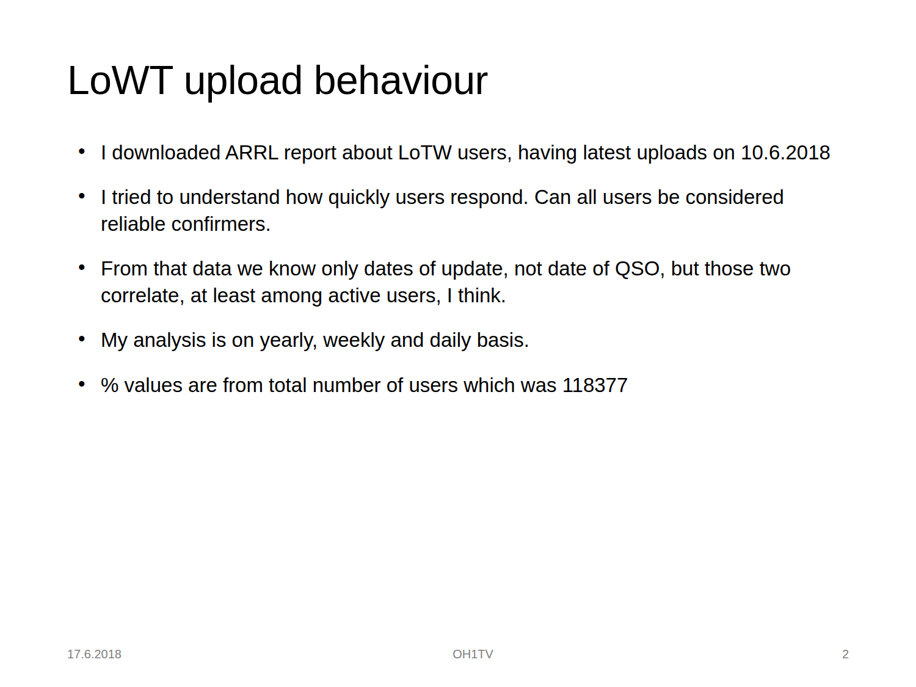LoWT upload behaviour
I downloaded ARRL report about LoTW users, having latest uploads on 10.6.2018
I tried to understand how quickly users respond. Can all users be considered reliable confirmers.
From that data we know only dates of update, not date of QSO, but those two correlate, at least among active users, I think.
My analysis is on yearly, weekly and daily basis.
% values are from total number of users which was 118377
17.6.2018 OH1TV 2